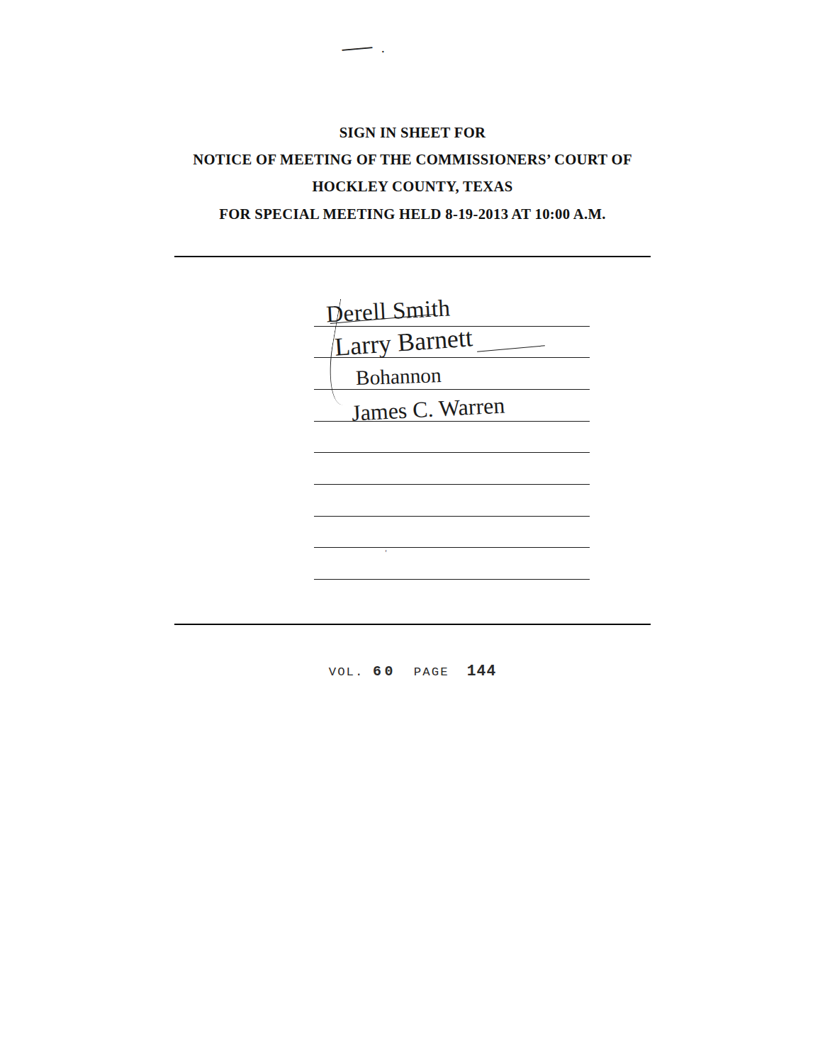—.
Sign in Sheet for
Notice of Meeting of the Commissioners’ Court of
Hockley County, Texas
For Special Meeting Held 8-19-2013 at 10:00 A.M.
Derell Smith
Larry Barnett
Bohannon
James C. Warren
′
VOL. 60 PAGE 144